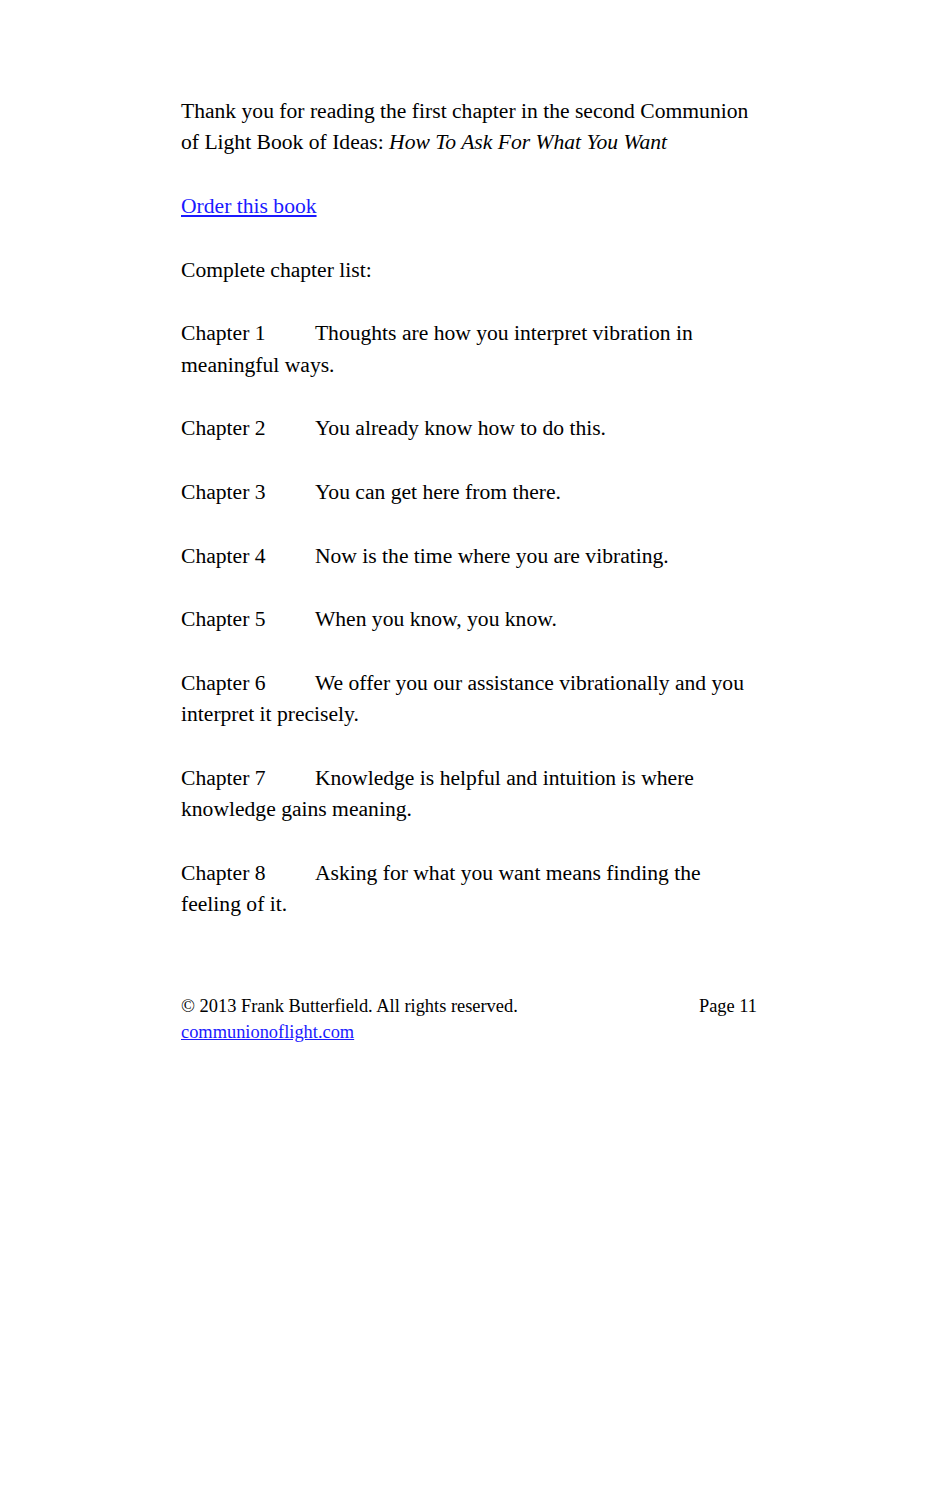Thank you for reading the first chapter in the second Communion of Light Book of Ideas: How To Ask For What You Want
Order this book
Complete chapter list:
Chapter 1 Thoughts are how you interpret vibration in meaningful ways.
Chapter 2 You already know how to do this.
Chapter 3 You can get here from there.
Chapter 4 Now is the time where you are vibrating.
Chapter 5 When you know, you know.
Chapter 6 We offer you our assistance vibrationally and you interpret it precisely.
Chapter 7 Knowledge is helpful and intuition is where knowledge gains meaning.
Chapter 8 Asking for what you want means finding the feeling of it.
© 2013 Frank Butterfield. All rights reserved. Page 11 communionoflight.com